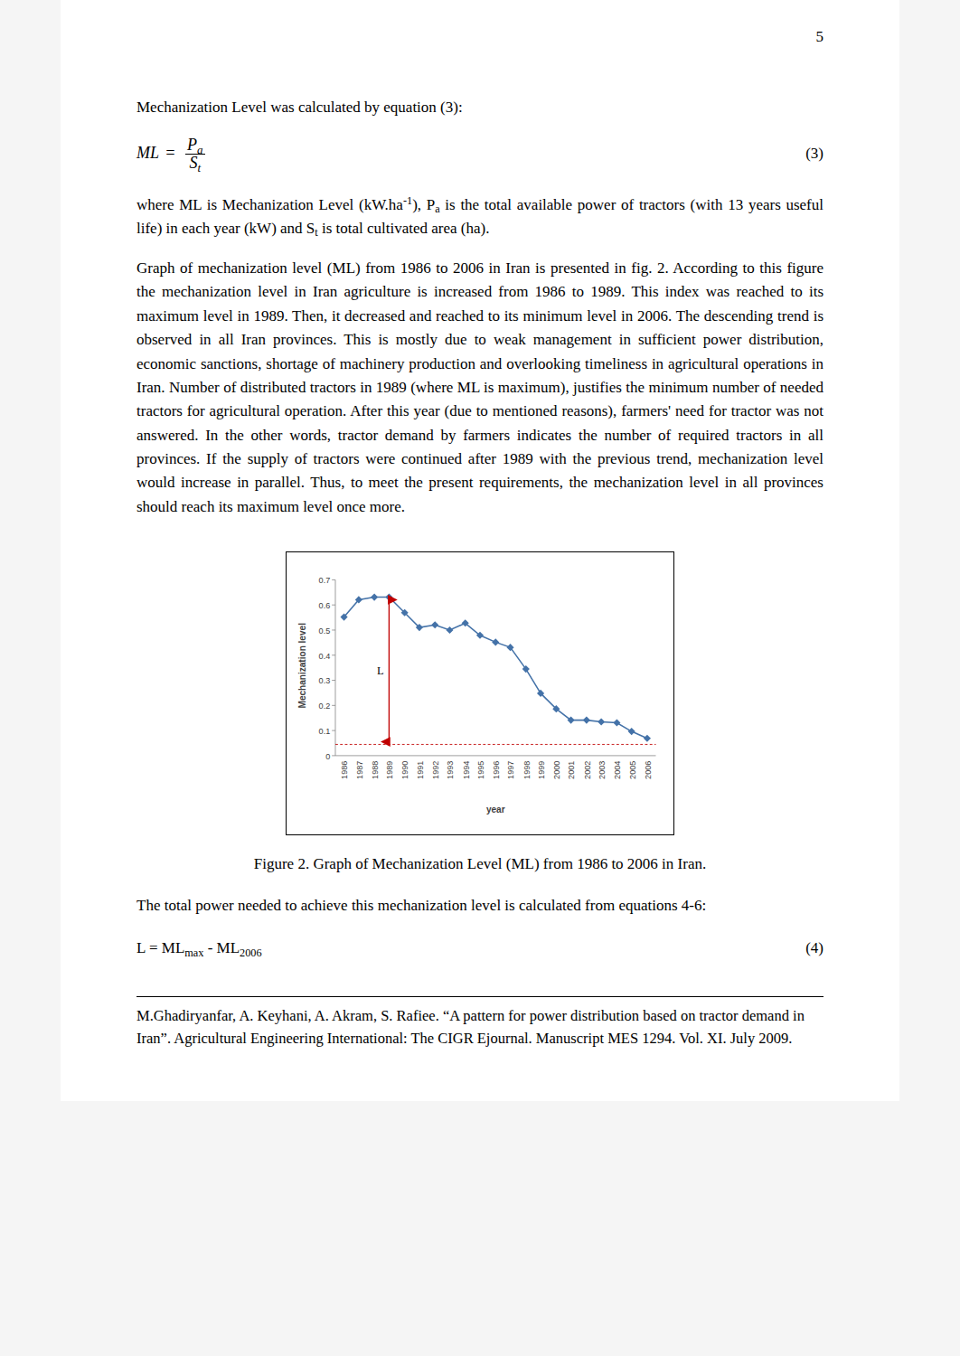5
Mechanization Level was calculated by equation (3):
ML = Pa St (3)
where ML is Mechanization Level (kW.ha-1), Pa is the total available power of tractors (with 13 years useful life) in each year (kW) and St is total cultivated area (ha).
Graph of mechanization level (ML) from 1986 to 2006 in Iran is presented in fig. 2. According to this figure the mechanization level in Iran agriculture is increased from 1986 to 1989. This index was reached to its maximum level in 1989. Then, it decreased and reached to its minimum level in 2006. The descending trend is observed in all Iran provinces. This is mostly due to weak management in sufficient power distribution, economic sanctions, shortage of machinery production and overlooking timeliness in agricultural operations in Iran. Number of distributed tractors in 1989 (where ML is maximum), justifies the minimum number of needed tractors for agricultural operation. After this year (due to mentioned reasons), farmers' need for tractor was not answered. In the other words, tractor demand by farmers indicates the number of required tractors in all provinces. If the supply of tractors were continued after 1989 with the previous trend, mechanization level would increase in parallel. Thus, to meet the present requirements, the mechanization level in all provinces should reach its maximum level once more.
Mechanization level 0.7 0.6 0.5 0.4 0.3 0.2 0.1 0 L 1986 1987 1988 1989 1990 1991 1992 1993 1994 1995 1996 1997 1998 1999 2000 2001 2002 2003 2004 2005 2006 year
Figure 2. Graph of Mechanization Level (ML) from 1986 to 2006 in Iran.
The total power needed to achieve this mechanization level is calculated from equations 4-6:
L = MLmax - ML2006 (4)
M.Ghadiryanfar, A. Keyhani, A. Akram, S. Rafiee. “A pattern for power distribution based on tractor demand in Iran”. Agricultural Engineering International: The CIGR Ejournal. Manuscript MES 1294. Vol. XI. July 2009.